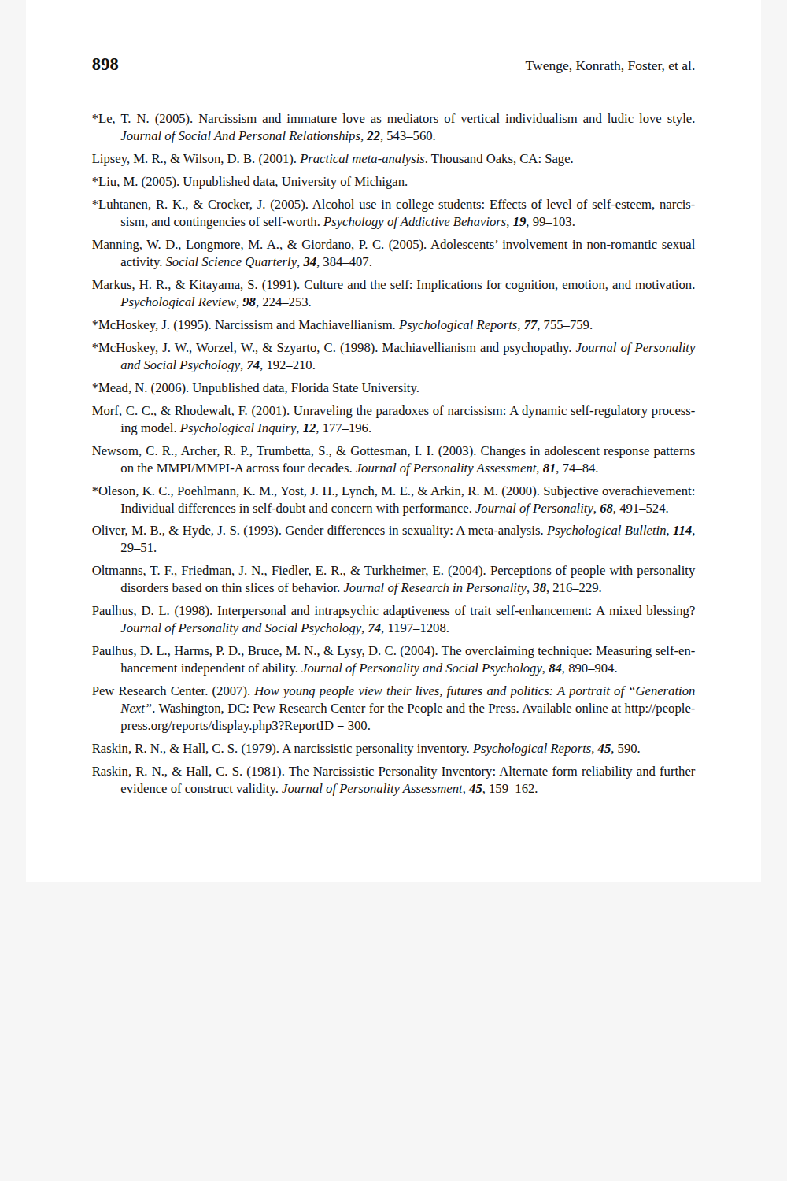898 Twenge, Konrath, Foster, et al.
*Le, T. N. (2005). Narcissism and immature love as mediators of vertical individualism and ludic love style. Journal of Social And Personal Relationships, 22, 543–560.
Lipsey, M. R., & Wilson, D. B. (2001). Practical meta-analysis. Thousand Oaks, CA: Sage.
*Liu, M. (2005). Unpublished data, University of Michigan.
*Luhtanen, R. K., & Crocker, J. (2005). Alcohol use in college students: Effects of level of self-esteem, narcissism, and contingencies of self-worth. Psychology of Addictive Behaviors, 19, 99–103.
Manning, W. D., Longmore, M. A., & Giordano, P. C. (2005). Adolescents’ involvement in non-romantic sexual activity. Social Science Quarterly, 34, 384–407.
Markus, H. R., & Kitayama, S. (1991). Culture and the self: Implications for cognition, emotion, and motivation. Psychological Review, 98, 224–253.
*McHoskey, J. (1995). Narcissism and Machiavellianism. Psychological Reports, 77, 755–759.
*McHoskey, J. W., Worzel, W., & Szyarto, C. (1998). Machiavellianism and psychopathy. Journal of Personality and Social Psychology, 74, 192–210.
*Mead, N. (2006). Unpublished data, Florida State University.
Morf, C. C., & Rhodewalt, F. (2001). Unraveling the paradoxes of narcissism: A dynamic self-regulatory processing model. Psychological Inquiry, 12, 177–196.
Newsom, C. R., Archer, R. P., Trumbetta, S., & Gottesman, I. I. (2003). Changes in adolescent response patterns on the MMPI/MMPI-A across four decades. Journal of Personality Assessment, 81, 74–84.
*Oleson, K. C., Poehlmann, K. M., Yost, J. H., Lynch, M. E., & Arkin, R. M. (2000). Subjective overachievement: Individual differences in self-doubt and concern with performance. Journal of Personality, 68, 491–524.
Oliver, M. B., & Hyde, J. S. (1993). Gender differences in sexuality: A meta-analysis. Psychological Bulletin, 114, 29–51.
Oltmanns, T. F., Friedman, J. N., Fiedler, E. R., & Turkheimer, E. (2004). Perceptions of people with personality disorders based on thin slices of behavior. Journal of Research in Personality, 38, 216–229.
Paulhus, D. L. (1998). Interpersonal and intrapsychic adaptiveness of trait self-enhancement: A mixed blessing? Journal of Personality and Social Psychology, 74, 1197–1208.
Paulhus, D. L., Harms, P. D., Bruce, M. N., & Lysy, D. C. (2004). The overclaiming technique: Measuring self-enhancement independent of ability. Journal of Personality and Social Psychology, 84, 890–904.
Pew Research Center. (2007). How young people view their lives, futures and politics: A portrait of “Generation Next”. Washington, DC: Pew Research Center for the People and the Press. Available online at http://people-press.org/reports/display.php3?ReportID = 300.
Raskin, R. N., & Hall, C. S. (1979). A narcissistic personality inventory. Psychological Reports, 45, 590.
Raskin, R. N., & Hall, C. S. (1981). The Narcissistic Personality Inventory: Alternate form reliability and further evidence of construct validity. Journal of Personality Assessment, 45, 159–162.